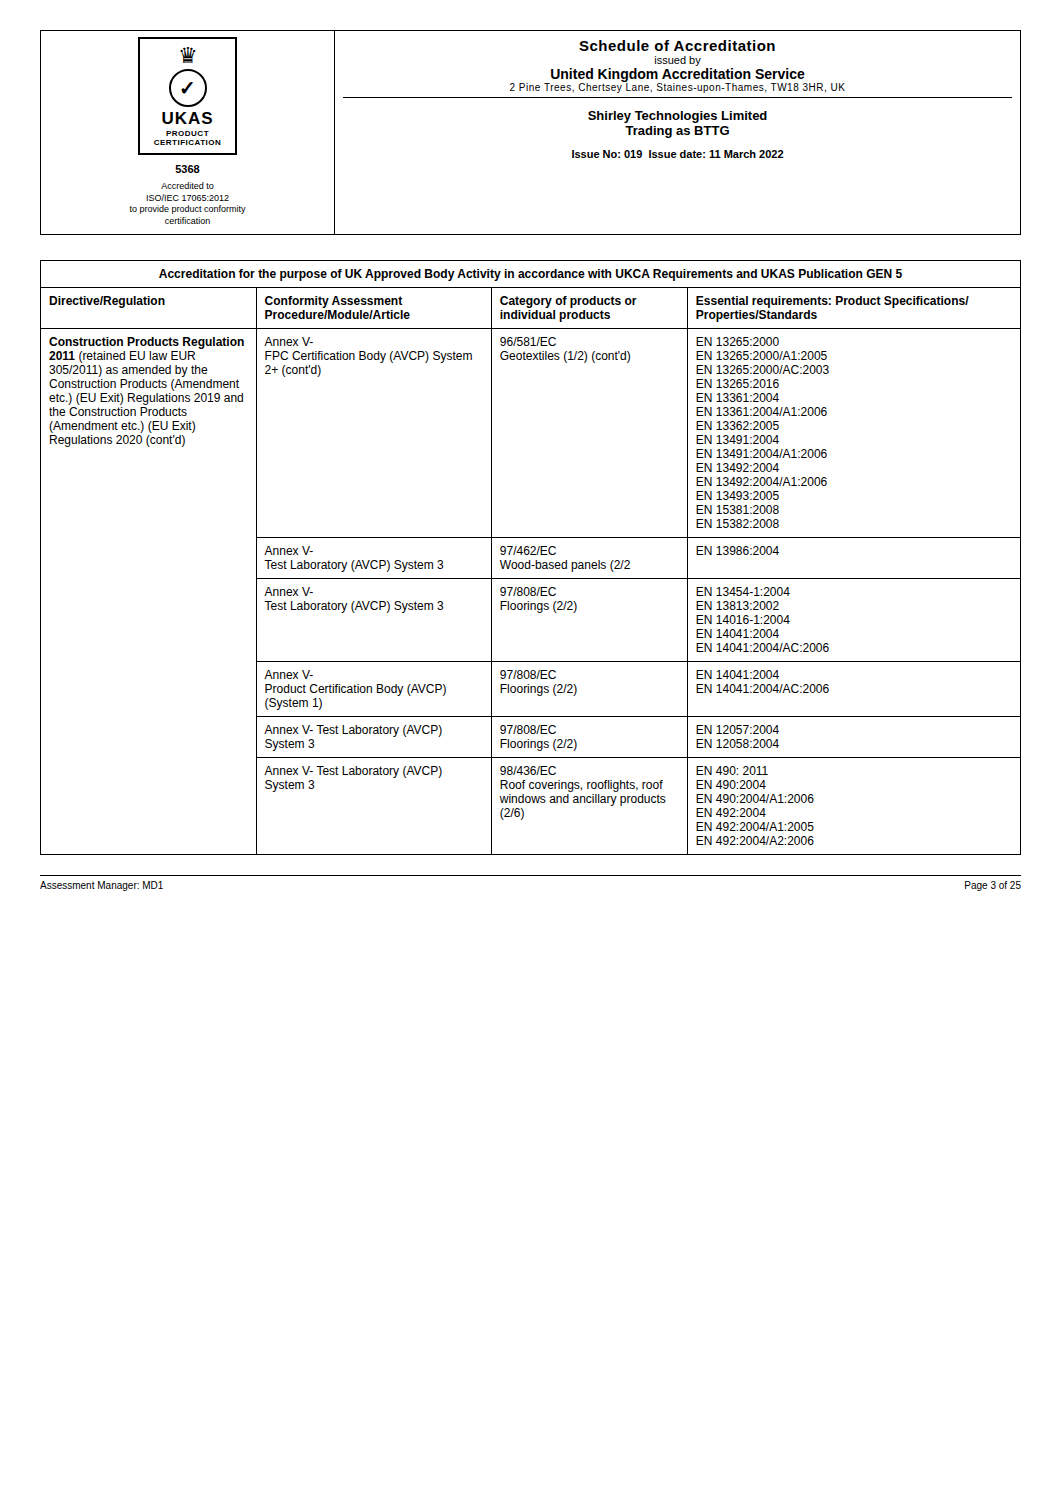| ♛ ✓ UKAS PRODUCT CERTIFICATION 5368 Accredited to ISO/IEC 17065:2012 to provide product conformity certification | Schedule of Accreditation issued by United Kingdom Accreditation Service 2 Pine Trees, Chertsey Lane, Staines-upon-Thames, TW18 3HR, UK Shirley Technologies Limited Trading as BTTG Issue No: 019 Issue date: 11 March 2022 |
| Accreditation for the purpose of UK Approved Body Activity in accordance with UKCA Requirements and UKAS Publication GEN 5 |
| Directive/Regulation | Conformity Assessment Procedure/Module/Article | Category of products or individual products | Essential requirements: Product Specifications/ Properties/Standards |
| Construction Products Regulation 2011 (retained EU law EUR 305/2011) as amended by the Construction Products (Amendment etc.) (EU Exit) Regulations 2019 and the Construction Products (Amendment etc.) (EU Exit) Regulations 2020 (cont'd) | Annex V- FPC Certification Body (AVCP) System 2+ (cont'd) | 96/581/EC Geotextiles (1/2) (cont'd) | EN 13265:2000 EN 13265:2000/A1:2005 EN 13265:2000/AC:2003 EN 13265:2016 EN 13361:2004 EN 13361:2004/A1:2006 EN 13362:2005 EN 13491:2004 EN 13491:2004/A1:2006 EN 13492:2004 EN 13492:2004/A1:2006 EN 13493:2005 EN 15381:2008 EN 15382:2008 |
| Annex V- Test Laboratory (AVCP) System 3 | 97/462/EC Wood-based panels (2/2 | EN 13986:2004 |
| Annex V- Test Laboratory (AVCP) System 3 | 97/808/EC Floorings (2/2) | EN 13454-1:2004 EN 13813:2002 EN 14016-1:2004 EN 14041:2004 EN 14041:2004/AC:2006 |
| Annex V- Product Certification Body (AVCP) (System 1) | 97/808/EC Floorings (2/2) | EN 14041:2004 EN 14041:2004/AC:2006 |
| Annex V- Test Laboratory (AVCP) System 3 | 97/808/EC Floorings (2/2) | EN 12057:2004 EN 12058:2004 |
| Annex V- Test Laboratory (AVCP) System 3 | 98/436/EC Roof coverings, rooflights, roof windows and ancillary products (2/6) | EN 490: 2011 EN 490:2004 EN 490:2004/A1:2006 EN 492:2004 EN 492:2004/A1:2005 EN 492:2004/A2:2006 |
Assessment Manager: MD1 Page 3 of 25